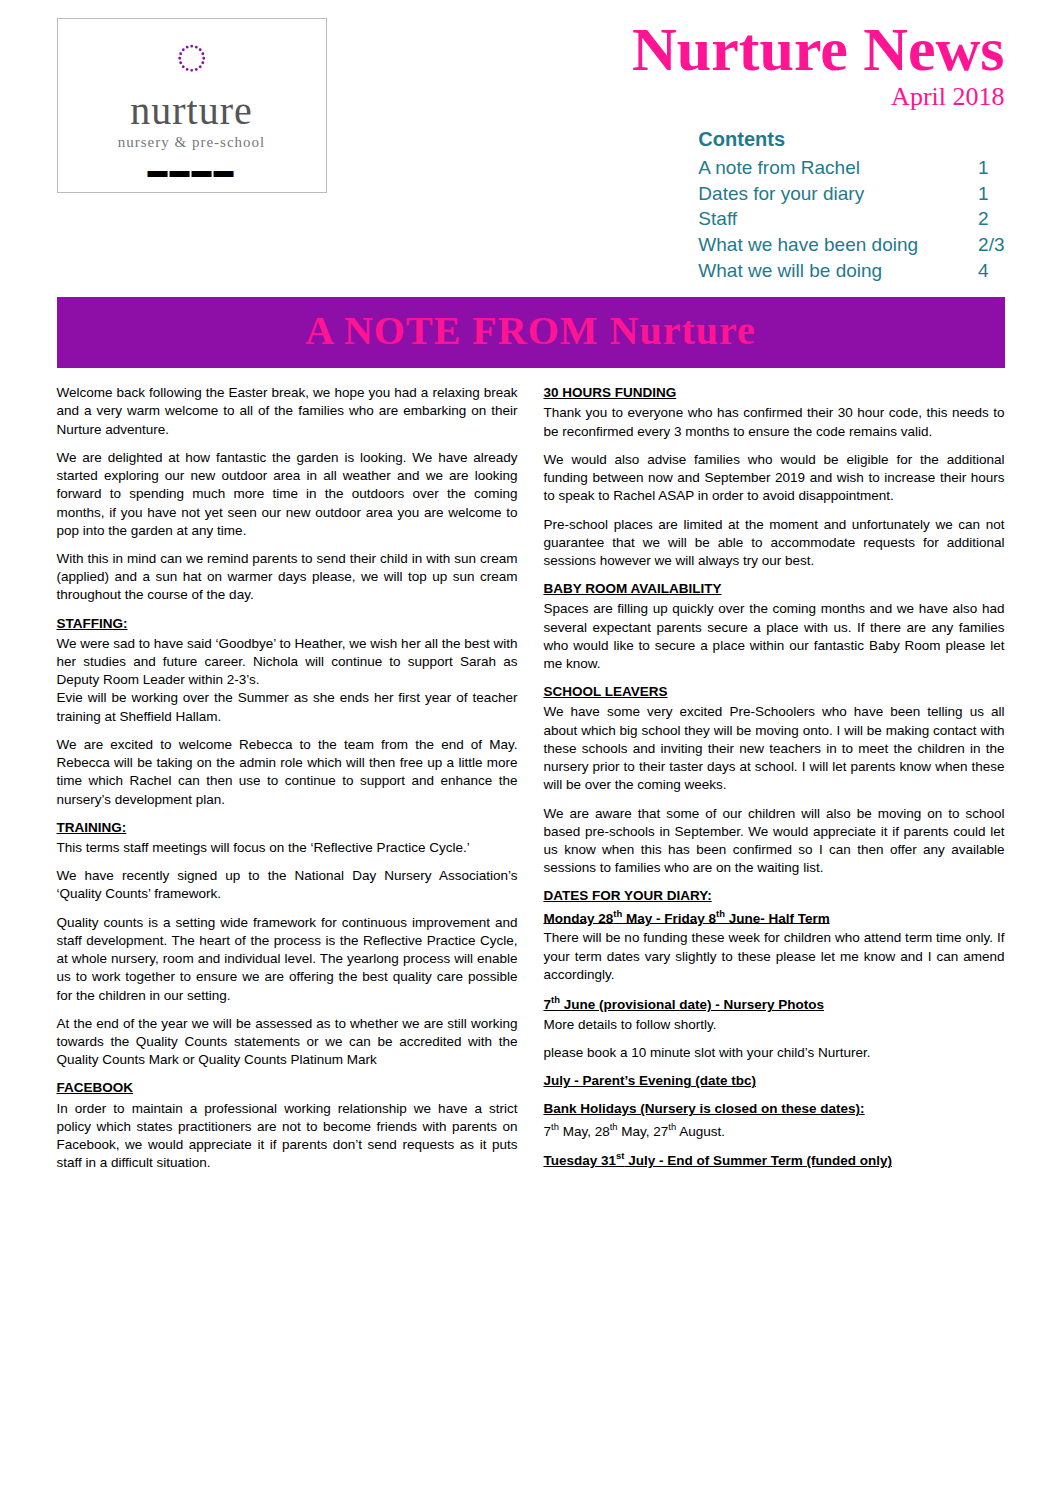◌
nurture
nursery & pre-school
▬▬▬▬
Nurture News
April 2018
Contents
| A note from Rachel | 1 |
| Dates for your diary | 1 |
| Staff | 2 |
| What we have been doing | 2/3 |
| What we will be doing | 4 |
A NOTE FROM Nurture
Welcome back following the Easter break, we hope you had a relaxing break and a very warm welcome to all of the families who are embarking on their Nurture adventure.
We are delighted at how fantastic the garden is looking. We have already started exploring our new outdoor area in all weather and we are looking forward to spending much more time in the outdoors over the coming months, if you have not yet seen our new outdoor area you are welcome to pop into the garden at any time.
With this in mind can we remind parents to send their child in with sun cream (applied) and a sun hat on warmer days please, we will top up sun cream throughout the course of the day.
STAFFING:
We were sad to have said ‘Goodbye’ to Heather, we wish her all the best with her studies and future career. Nichola will continue to support Sarah as Deputy Room Leader within 2-3’s.
Evie will be working over the Summer as she ends her first year of teacher training at Sheffield Hallam.
We are excited to welcome Rebecca to the team from the end of May. Rebecca will be taking on the admin role which will then free up a little more time which Rachel can then use to continue to support and enhance the nursery’s development plan.
TRAINING:
This terms staff meetings will focus on the ‘Reflective Practice Cycle.’
We have recently signed up to the National Day Nursery Association’s ‘Quality Counts’ framework.
Quality counts is a setting wide framework for continuous improvement and staff development. The heart of the process is the Reflective Practice Cycle, at whole nursery, room and individual level. The yearlong process will enable us to work together to ensure we are offering the best quality care possible for the children in our setting.
At the end of the year we will be assessed as to whether we are still working towards the Quality Counts statements or we can be accredited with the Quality Counts Mark or Quality Counts Platinum Mark
FACEBOOK
In order to maintain a professional working relationship we have a strict policy which states practitioners are not to become friends with parents on Facebook, we would appreciate it if parents don’t send requests as it puts staff in a difficult situation.
30 HOURS FUNDING
Thank you to everyone who has confirmed their 30 hour code, this needs to be reconfirmed every 3 months to ensure the code remains valid.
We would also advise families who would be eligible for the additional funding between now and September 2019 and wish to increase their hours to speak to Rachel ASAP in order to avoid disappointment.
Pre-school places are limited at the moment and unfortunately we can not guarantee that we will be able to accommodate requests for additional sessions however we will always try our best.
BABY ROOM AVAILABILITY
Spaces are filling up quickly over the coming months and we have also had several expectant parents secure a place with us. If there are any families who would like to secure a place within our fantastic Baby Room please let me know.
SCHOOL LEAVERS
We have some very excited Pre-Schoolers who have been telling us all about which big school they will be moving onto. I will be making contact with these schools and inviting their new teachers in to meet the children in the nursery prior to their taster days at school. I will let parents know when these will be over the coming weeks.
We are aware that some of our children will also be moving on to school based pre-schools in September. We would appreciate it if parents could let us know when this has been confirmed so I can then offer any available sessions to families who are on the waiting list.
DATES FOR YOUR DIARY:
Monday 28th May - Friday 8th June- Half Term
There will be no funding these week for children who attend term time only. If your term dates vary slightly to these please let me know and I can amend accordingly.
7th June (provisional date) - Nursery Photos
More details to follow shortly.
please book a 10 minute slot with your child’s Nurturer.
July - Parent’s Evening (date tbc)
Bank Holidays (Nursery is closed on these dates):
7th May, 28th May, 27th August.
Tuesday 31st July - End of Summer Term (funded only)